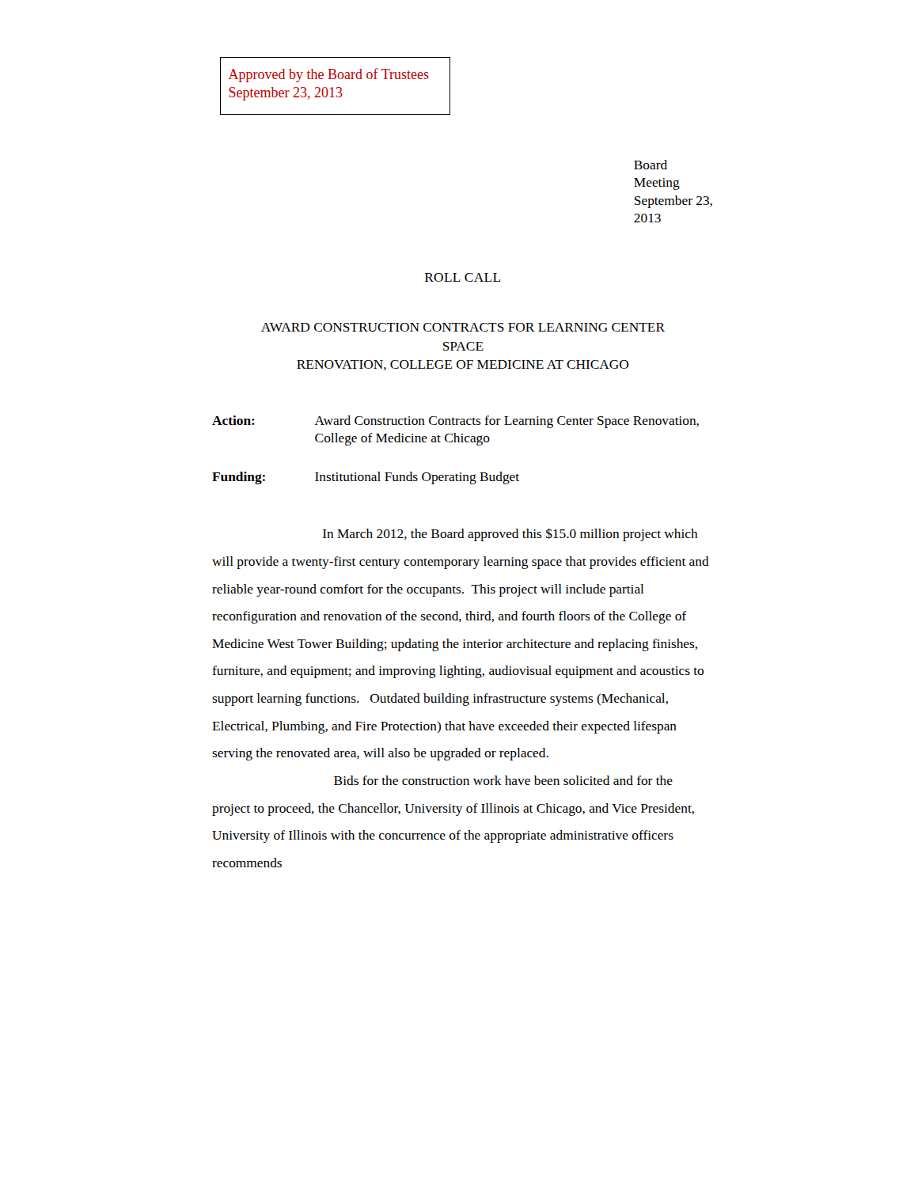Approved by the Board of Trustees
September 23, 2013
Board Meeting
September 23, 2013
ROLL CALL
AWARD CONSTRUCTION CONTRACTS FOR LEARNING CENTER SPACE
RENOVATION, COLLEGE OF MEDICINE AT CHICAGO
Action:
Award Construction Contracts for Learning Center Space Renovation,
College of Medicine at Chicago
Funding:
Institutional Funds Operating Budget
In March 2012, the Board approved this $15.0 million project which will provide a twenty-first century contemporary learning space that provides efficient and reliable year-round comfort for the occupants. This project will include partial reconfiguration and renovation of the second, third, and fourth floors of the College of Medicine West Tower Building; updating the interior architecture and replacing finishes, furniture, and equipment; and improving lighting, audiovisual equipment and acoustics to support learning functions. Outdated building infrastructure systems (Mechanical, Electrical, Plumbing, and Fire Protection) that have exceeded their expected lifespan serving the renovated area, will also be upgraded or replaced.
Bids for the construction work have been solicited and for the project to proceed, the Chancellor, University of Illinois at Chicago, and Vice President, University of Illinois with the concurrence of the appropriate administrative officers recommends